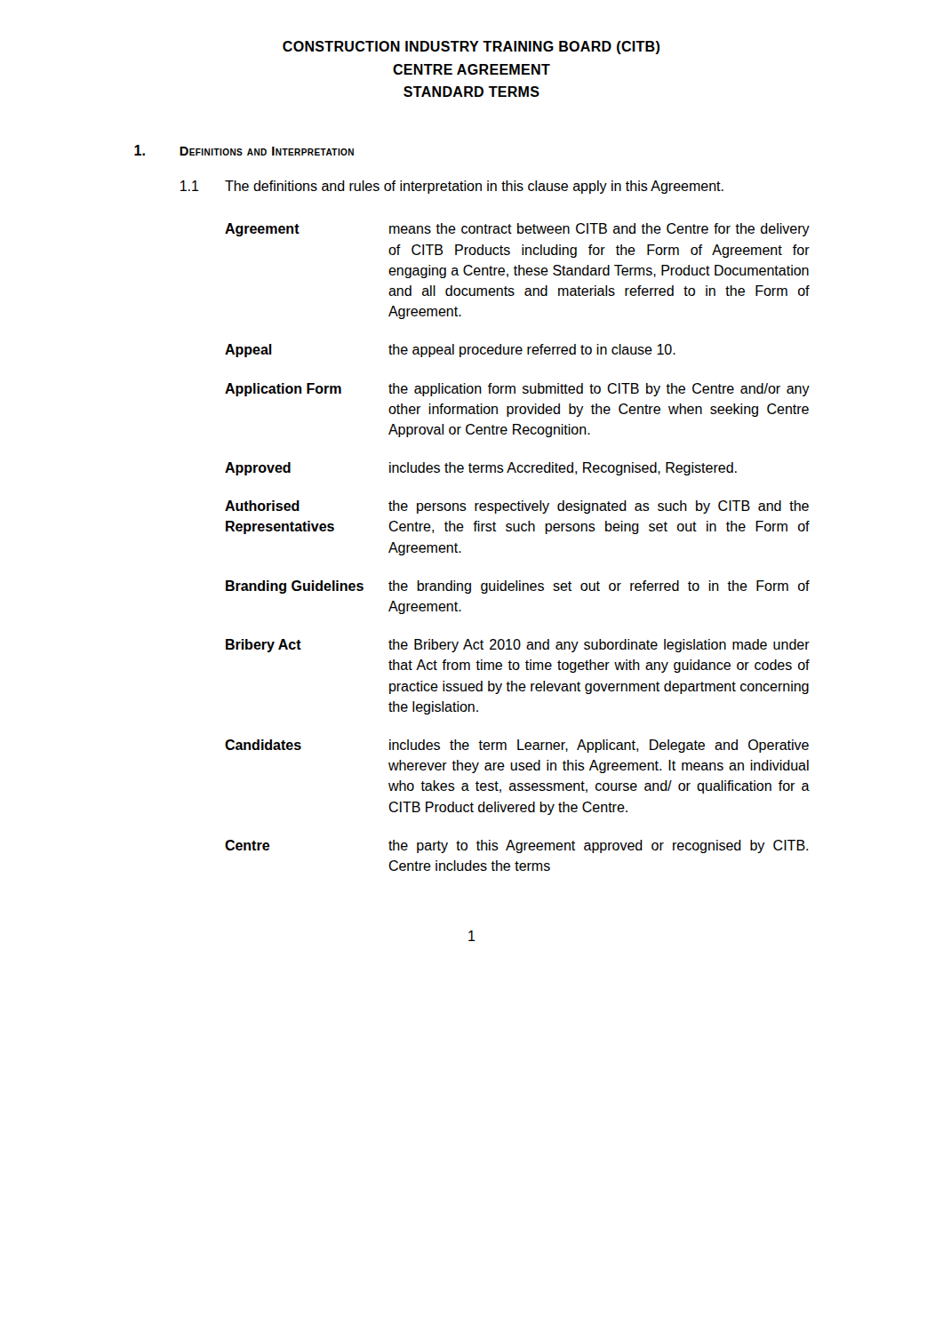CONSTRUCTION INDUSTRY TRAINING BOARD (CITB)
CENTRE AGREEMENT
STANDARD TERMS
1.
Definitions and Interpretation
1.1 The definitions and rules of interpretation in this clause apply in this Agreement.
Agreement
means the contract between CITB and the Centre for the delivery of CITB Products including for the Form of Agreement for engaging a Centre, these Standard Terms, Product Documentation and all documents and materials referred to in the Form of Agreement.
Appeal
the appeal procedure referred to in clause 10.
Application Form
the application form submitted to CITB by the Centre and/or any other information provided by the Centre when seeking Centre Approval or Centre Recognition.
Approved
includes the terms Accredited, Recognised, Registered.
Authorised Representatives
the persons respectively designated as such by CITB and the Centre, the first such persons being set out in the Form of Agreement.
Branding Guidelines
the branding guidelines set out or referred to in the Form of Agreement.
Bribery Act
the Bribery Act 2010 and any subordinate legislation made under that Act from time to time together with any guidance or codes of practice issued by the relevant government department concerning the legislation.
Candidates
includes the term Learner, Applicant, Delegate and Operative wherever they are used in this Agreement. It means an individual who takes a test, assessment, course and/ or qualification for a CITB Product delivered by the Centre.
Centre
the party to this Agreement approved or recognised by CITB. Centre includes the terms
1